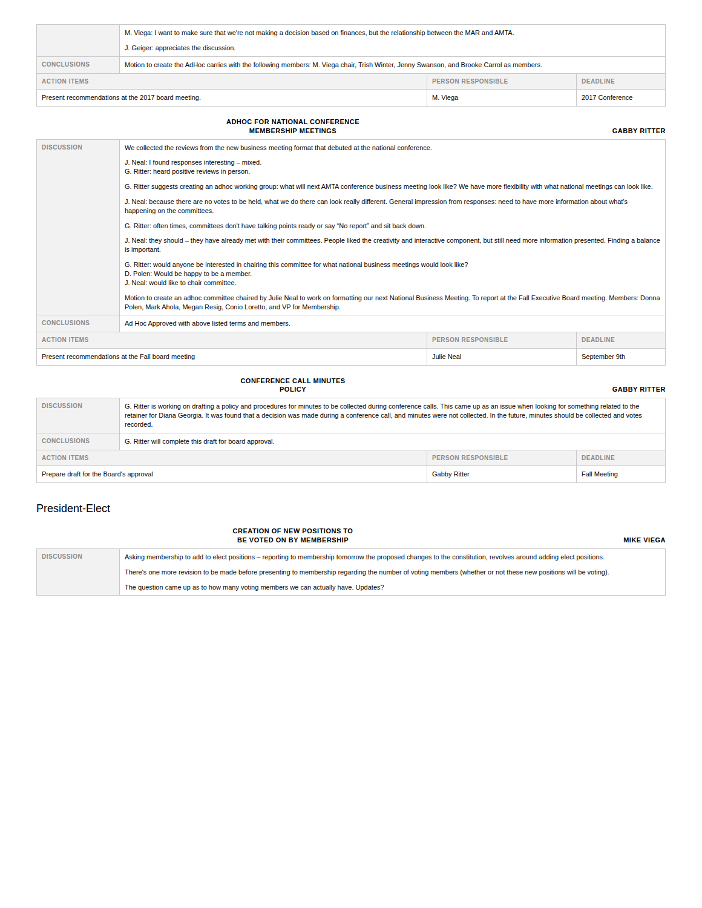| | M. Viega: I want to make sure that we're not making a decision based on finances, but the relationship between the MAR and AMTA. J. Geiger: appreciates the discussion. |
| Conclusions | Motion to create the AdHoc carries with the following members: M. Viega chair, Trish Winter, Jenny Swanson, and Brooke Carrol as members. |
| Action Items | Person Responsible | Deadline |
| Present recommendations at the 2017 board meeting. | M. Viega | 2017 Conference |
AdHoc for National Conference
Membership Meetings
Gabby Ritter
| Discussion | We collected the reviews from the new business meeting format that debuted at the national conference. J. Neal: I found responses interesting – mixed. G. Ritter: heard positive reviews in person. G. Ritter suggests creating an adhoc working group: what will next AMTA conference business meeting look like? We have more flexibility with what national meetings can look like. J. Neal: because there are no votes to be held, what we do there can look really different. General impression from responses: need to have more information about what's happening on the committees. G. Ritter: often times, committees don't have talking points ready or say “No report” and sit back down. J. Neal: they should – they have already met with their committees. People liked the creativity and interactive component, but still need more information presented. Finding a balance is important. G. Ritter: would anyone be interested in chairing this committee for what national business meetings would look like? D. Polen: Would be happy to be a member. J. Neal: would like to chair committee. Motion to create an adhoc committee chaired by Julie Neal to work on formatting our next National Business Meeting. To report at the Fall Executive Board meeting. Members: Donna Polen, Mark Ahola, Megan Resig, Conio Loretto, and VP for Membership. |
| Conclusions | Ad Hoc Approved with above listed terms and members. |
| Action Items | Person Responsible | Deadline |
| Present recommendations at the Fall board meeting | Julie Neal | September 9th |
Conference Call Minutes
Policy
Gabby Ritter
| Discussion | G. Ritter is working on drafting a policy and procedures for minutes to be collected during conference calls. This came up as an issue when looking for something related to the retainer for Diana Georgia. It was found that a decision was made during a conference call, and minutes were not collected. In the future, minutes should be collected and votes recorded. |
| Conclusions | G. Ritter will complete this draft for board approval. |
| Action Items | Person Responsible | Deadline |
| Prepare draft for the Board's approval | Gabby Ritter | Fall Meeting |
President-Elect
Creation of New Positions to
be Voted on by Membership
Mike Viega
| Discussion | Asking membership to add to elect positions – reporting to membership tomorrow the proposed changes to the constitution, revolves around adding elect positions. There's one more revision to be made before presenting to membership regarding the number of voting members (whether or not these new positions will be voting). The question came up as to how many voting members we can actually have. Updates? |